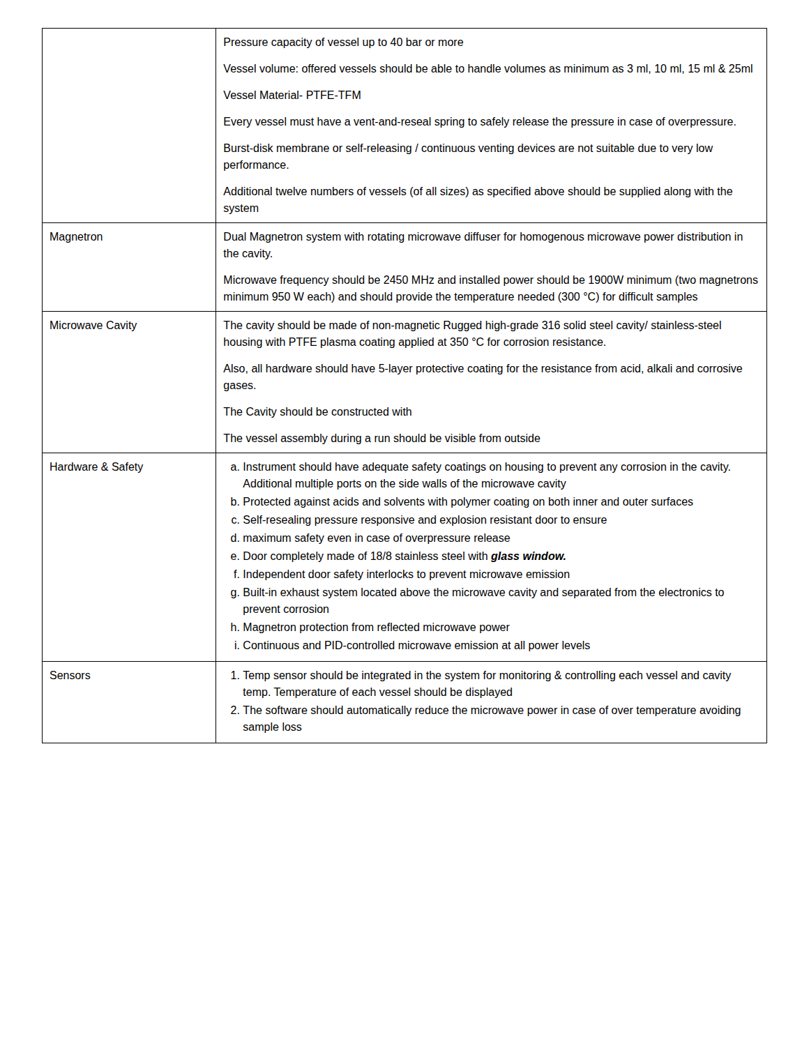| | Pressure capacity of vessel up to 40 bar or more Vessel volume: offered vessels should be able to handle volumes as minimum as 3 ml, 10 ml, 15 ml & 25ml Vessel Material- PTFE-TFM Every vessel must have a vent-and-reseal spring to safely release the pressure in case of overpressure. Burst-disk membrane or self-releasing / continuous venting devices are not suitable due to very low performance. Additional twelve numbers of vessels (of all sizes) as specified above should be supplied along with the system |
| Magnetron | Dual Magnetron system with rotating microwave diffuser for homogenous microwave power distribution in the cavity. Microwave frequency should be 2450 MHz and installed power should be 1900W minimum (two magnetrons minimum 950 W each) and should provide the temperature needed (300 °C) for difficult samples |
| Microwave Cavity | The cavity should be made of non-magnetic Rugged high-grade 316 solid steel cavity/ stainless-steel housing with PTFE plasma coating applied at 350 °C for corrosion resistance. Also, all hardware should have 5-layer protective coating for the resistance from acid, alkali and corrosive gases. The Cavity should be constructed with The vessel assembly during a run should be visible from outside |
| Hardware & Safety | Instrument should have adequate safety coatings on housing to prevent any corrosion in the cavity. Additional multiple ports on the side walls of the microwave cavity Protected against acids and solvents with polymer coating on both inner and outer surfaces Self-resealing pressure responsive and explosion resistant door to ensure maximum safety even in case of overpressure release Door completely made of 18/8 stainless steel with glass window. Independent door safety interlocks to prevent microwave emission Built-in exhaust system located above the microwave cavity and separated from the electronics to prevent corrosion Magnetron protection from reflected microwave power Continuous and PID-controlled microwave emission at all power levels |
| Sensors | Temp sensor should be integrated in the system for monitoring & controlling each vessel and cavity temp. Temperature of each vessel should be displayed The software should automatically reduce the microwave power in case of over temperature avoiding sample loss |